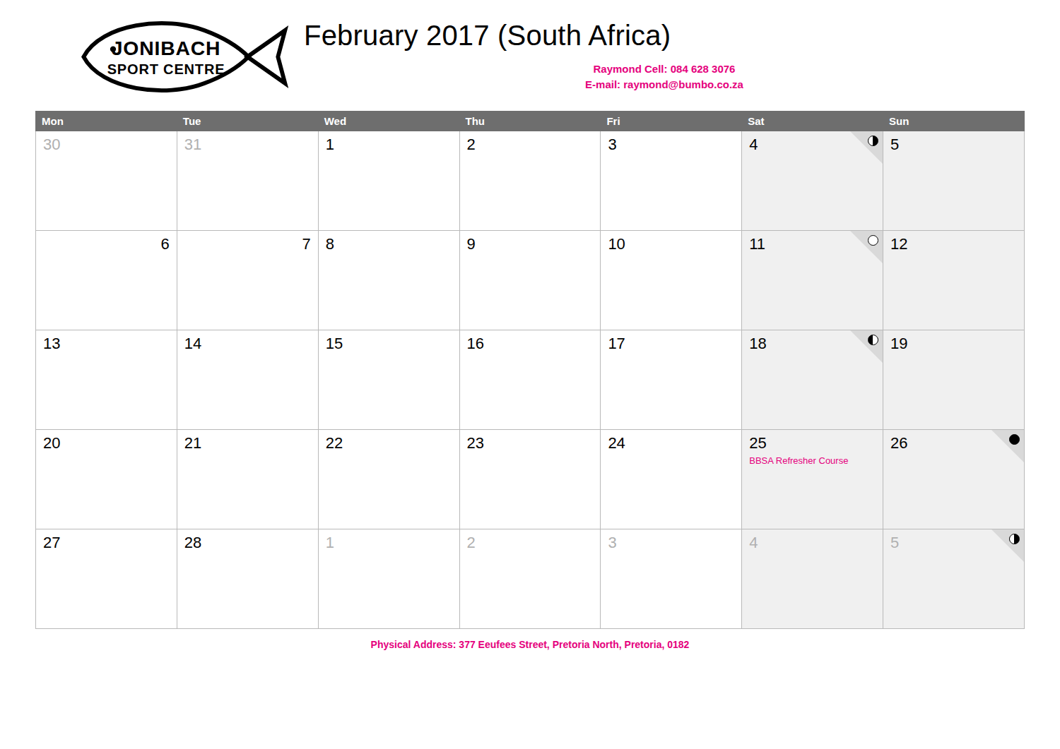JONIBACH SPORT CENTRE
February 2017 (South Africa)
Raymond Cell: 084 628 3076
E-mail: raymond@bumbo.co.za
| Mon | Tue | Wed | Thu | Fri | Sat | Sun |
| --- | --- | --- | --- | --- | --- | --- |
| 30 | 31 | 1 | 2 | 3 | 4 | 5 |
| 6 | 7 | 8 | 9 | 10 | 11 | 12 |
| 13 | 14 | 15 | 16 | 17 | 18 | 19 |
| 20 | 21 | 22 | 23 | 24 | 25 BBSA Refresher Course | 26 |
| 27 | 28 | 1 | 2 | 3 | 4 | 5 |
Physical Address: 377 Eeufees Street, Pretoria North, Pretoria, 0182